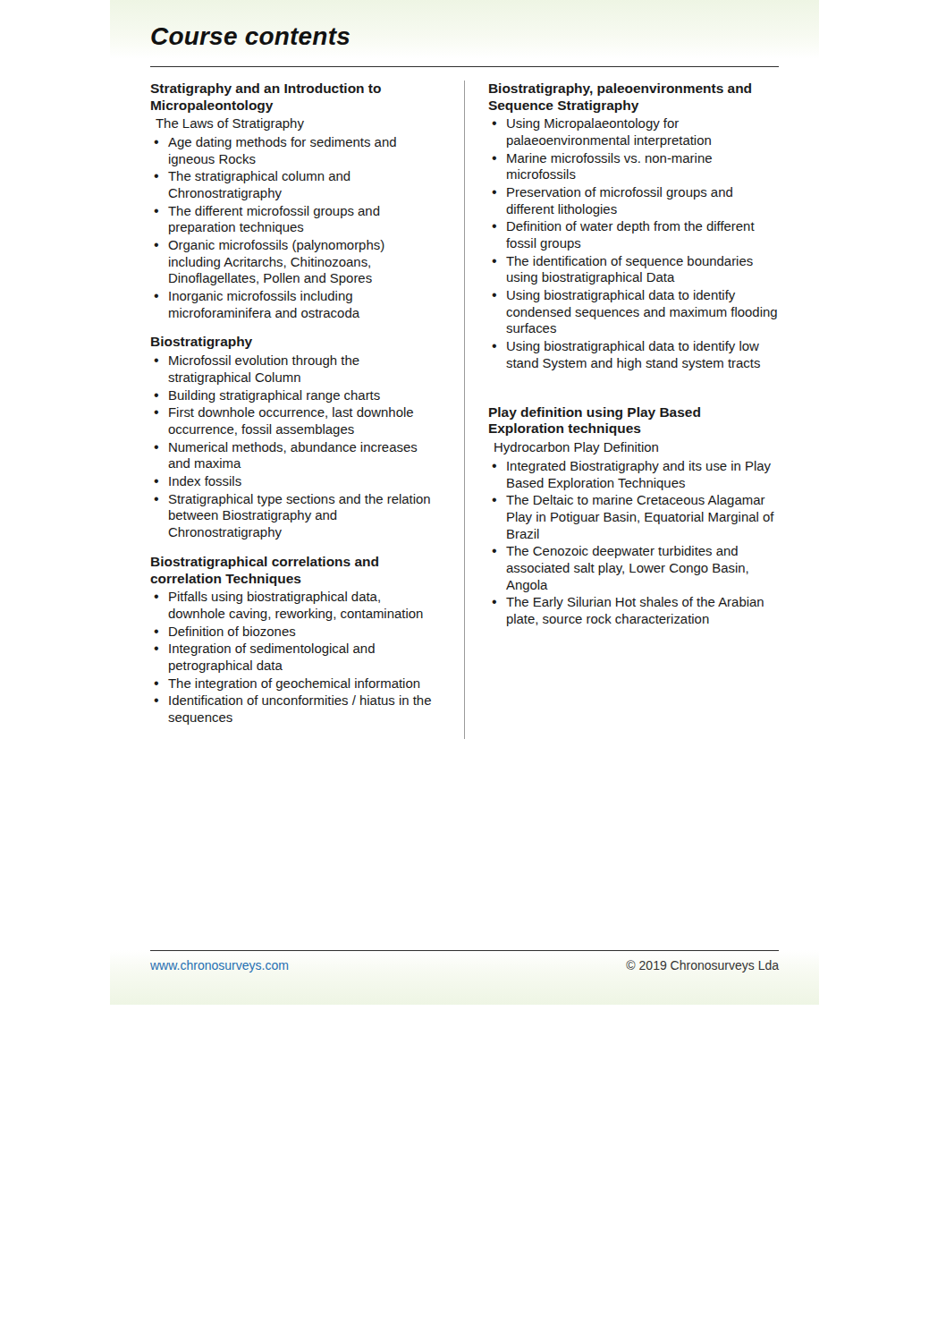Course contents
Stratigraphy and an Introduction to Micropaleontology
The Laws of Stratigraphy
Age dating methods for sediments and igneous Rocks
The stratigraphical column and Chronostratigraphy
The different microfossil groups and preparation techniques
Organic microfossils (palynomorphs) including Acritarchs, Chitinozoans, Dinoflagellates, Pollen and Spores
Inorganic microfossils including microforaminifera and ostracoda
Biostratigraphy
Microfossil evolution through the stratigraphical Column
Building stratigraphical range charts
First downhole occurrence, last downhole occurrence, fossil assemblages
Numerical methods, abundance increases and maxima
Index fossils
Stratigraphical type sections and the relation between Biostratigraphy and Chronostratigraphy
Biostratigraphical correlations and correlation Techniques
Pitfalls using biostratigraphical data, downhole caving, reworking, contamination
Definition of biozones
Integration of sedimentological and petrographical data
The integration of geochemical information
Identification of unconformities / hiatus in the sequences
Biostratigraphy, paleoenvironments and Sequence Stratigraphy
Using Micropalaeontology for palaeoenvironmental interpretation
Marine microfossils vs. non-marine microfossils
Preservation of microfossil groups and different lithologies
Definition of water depth from the different fossil groups
The identification of sequence boundaries using biostratigraphical Data
Using biostratigraphical data to identify condensed sequences and maximum flooding surfaces
Using biostratigraphical data to identify low stand System and high stand system tracts
Play definition using Play Based Exploration techniques
Hydrocarbon Play Definition
Integrated Biostratigraphy and its use in Play Based Exploration Techniques
The Deltaic to marine Cretaceous Alagamar Play in Potiguar Basin, Equatorial Marginal of Brazil
The Cenozoic deepwater turbidites and associated salt play, Lower Congo Basin, Angola
The Early Silurian Hot shales of the Arabian plate, source rock characterization
www.chronosurveys.com © 2019 Chronosurveys Lda